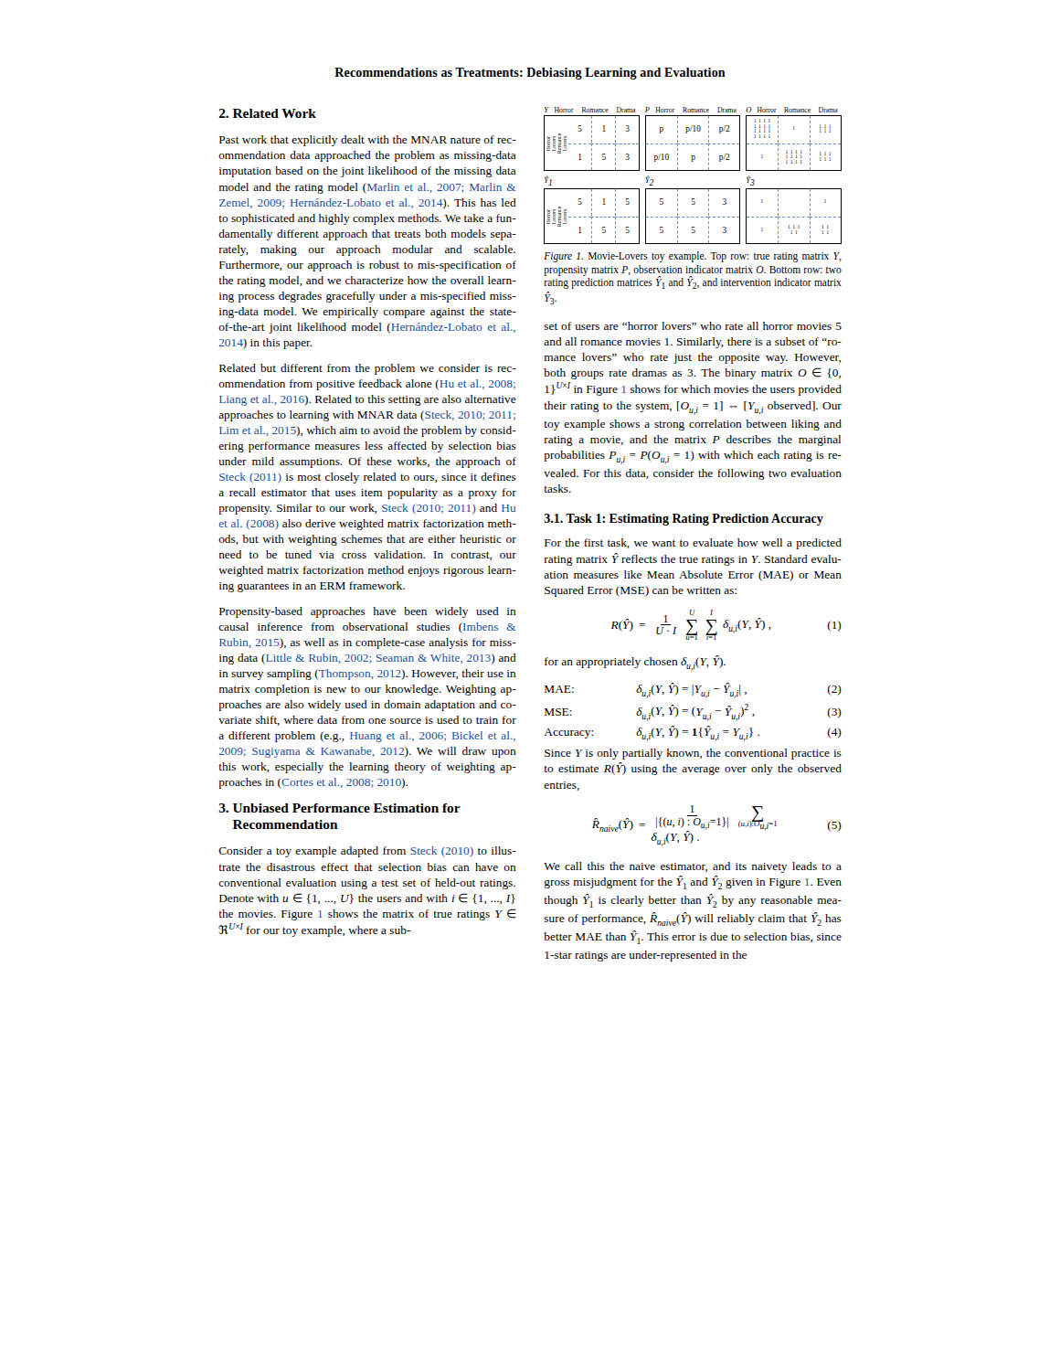Recommendations as Treatments: Debiasing Learning and Evaluation
2. Related Work
Past work that explicitly dealt with the MNAR nature of recommendation data approached the problem as missing-data imputation based on the joint likelihood of the missing data model and the rating model (Marlin et al., 2007; Marlin & Zemel, 2009; Hernández-Lobato et al., 2014). This has led to sophisticated and highly complex methods. We take a fundamentally different approach that treats both models separately, making our approach modular and scalable. Furthermore, our approach is robust to mis-specification of the rating model, and we characterize how the overall learning process degrades gracefully under a mis-specified missing-data model. We empirically compare against the state-of-the-art joint likelihood model (Hernández-Lobato et al., 2014) in this paper.
Related but different from the problem we consider is recommendation from positive feedback alone (Hu et al., 2008; Liang et al., 2016). Related to this setting are also alternative approaches to learning with MNAR data (Steck, 2010; 2011; Lim et al., 2015), which aim to avoid the problem by considering performance measures less affected by selection bias under mild assumptions. Of these works, the approach of Steck (2011) is most closely related to ours, since it defines a recall estimator that uses item popularity as a proxy for propensity. Similar to our work, Steck (2010; 2011) and Hu et al. (2008) also derive weighted matrix factorization methods, but with weighting schemes that are either heuristic or need to be tuned via cross validation. In contrast, our weighted matrix factorization method enjoys rigorous learning guarantees in an ERM framework.
Propensity-based approaches have been widely used in causal inference from observational studies (Imbens & Rubin, 2015), as well as in complete-case analysis for missing data (Little & Rubin, 2002; Seaman & White, 2013) and in survey sampling (Thompson, 2012). However, their use in matrix completion is new to our knowledge. Weighting approaches are also widely used in domain adaptation and covariate shift, where data from one source is used to train for a different problem (e.g., Huang et al., 2006; Bickel et al., 2009; Sugiyama & Kawanabe, 2012). We will draw upon this work, especially the learning theory of weighting approaches in (Cortes et al., 2008; 2010).
3. Unbiased Performance Estimation for
Recommendation
Consider a toy example adapted from Steck (2010) to illustrate the disastrous effect that selection bias can have on conventional evaluation using a test set of held-out ratings. Denote with u ∈ {1, ..., U} the users and with i ∈ {1, ..., I} the movies. Figure 1 shows the matrix of true ratings Y ∈ ℜU×I for our toy example, where a sub-
YHorror Romance Drama
Horror
Lovers Romance
Lovers
5
1
3
1
5
3
PHorror Romance Drama
p
p/10
p/2
p/10
p
p/2
OHorror Romance Drama
1 1 1 1
1 1 1 1
1 1 1 1
1 1 1 1
1
1 1 1
1 1 1
1
1 1 1 1
1 1 1 1
1 1 1 1
1 1 1
1 1 1
Ŷ1
Horror
Lovers Romance
Lovers
5
1
5
1
5
5
Ŷ2
5
5
3
5
5
3
Ŷ3
1
1
1
1 1 1
1 1
1 1
1 1
Figure 1. Movie-Lovers toy example. Top row: true rating matrix Y, propensity matrix P, observation indicator matrix O. Bottom row: two rating prediction matrices Ŷ1 and Ŷ2, and intervention indicator matrix Ŷ3.
set of users are “horror lovers” who rate all horror movies 5 and all romance movies 1. Similarly, there is a subset of “romance lovers” who rate just the opposite way. However, both groups rate dramas as 3. The binary matrix O ∈ {0, 1}U×I in Figure 1 shows for which movies the users provided their rating to the system, [Ou,i = 1] ⇔ [Yu,i observed]. Our toy example shows a strong correlation between liking and rating a movie, and the matrix P describes the marginal probabilities Pu,i = P(Ou,i = 1) with which each rating is revealed. For this data, consider the following two evaluation tasks.
3.1. Task 1: Estimating Rating Prediction Accuracy
For the first task, we want to evaluate how well a predicted rating matrix Ŷ reflects the true ratings in Y. Standard evaluation measures like Mean Absolute Error (MAE) or Mean Squared Error (MSE) can be written as:
| R ( Ŷ ) | = | 1 U · I U ∑ u =1 I ∑ i =1 δ u,i ( Y , Ŷ ) , | (1) |
for an appropriately chosen δu,i(Y, Ŷ).
MAE:
δu,i(Y, Ŷ) = |Yu,i − Ŷu,i| ,
(2)
MSE:
δu,i(Y, Ŷ) = (Yu,i − Ŷu,i)2 ,
(3)
Accuracy:
δu,i(Y, Ŷ) = 1{Ŷu,i = Yu,i} .
(4)
Since Y is only partially known, the conventional practice is to estimate R(Ŷ) using the average over only the observed entries,
| R̂ naive ( Ŷ ) | = | 1 /{( u , i ) : O u,i =1}/ ∑ ( u , i ): O u,i =1 δ u,i ( Y , Ŷ ) . | (5) |
We call this the naive estimator, and its naivety leads to a gross misjudgment for the Ŷ1 and Ŷ2 given in Figure 1. Even though Ŷ1 is clearly better than Ŷ2 by any reasonable measure of performance, R̂naive(Ŷ) will reliably claim that Ŷ2 has better MAE than Ŷ1. This error is due to selection bias, since 1-star ratings are under-represented in the